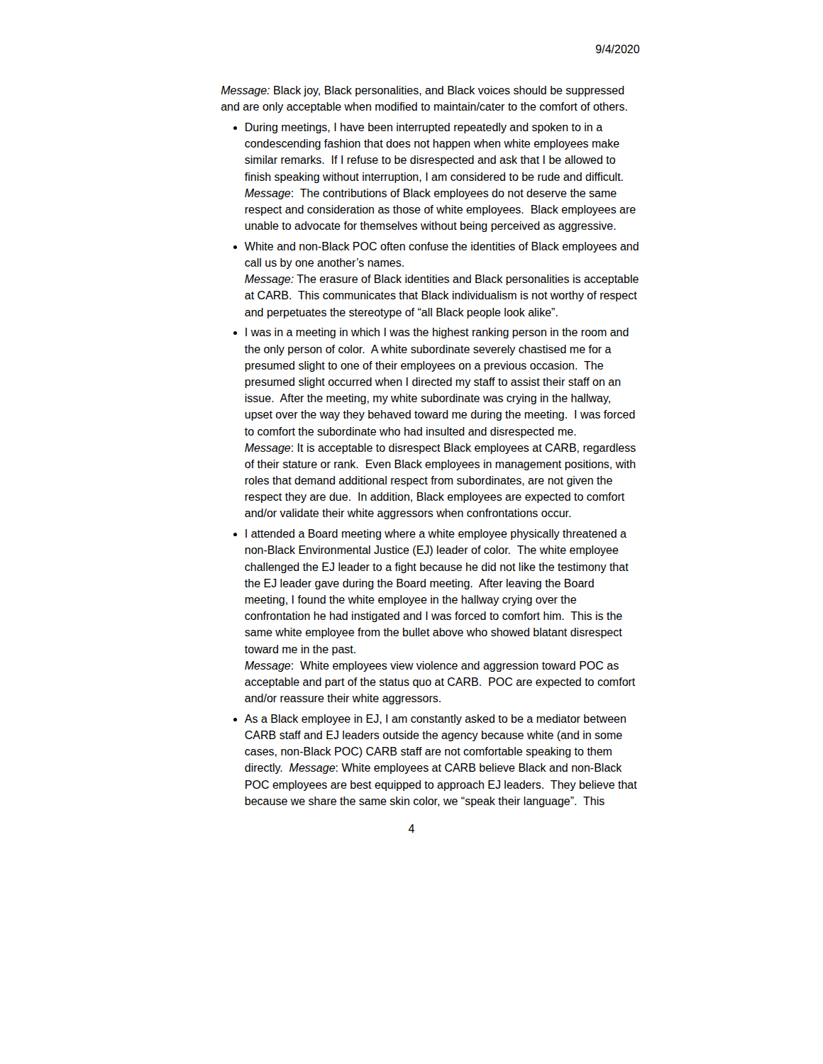9/4/2020
Message: Black joy, Black personalities, and Black voices should be suppressed and are only acceptable when modified to maintain/cater to the comfort of others.
During meetings, I have been interrupted repeatedly and spoken to in a condescending fashion that does not happen when white employees make similar remarks. If I refuse to be disrespected and ask that I be allowed to finish speaking without interruption, I am considered to be rude and difficult.
Message: The contributions of Black employees do not deserve the same respect and consideration as those of white employees. Black employees are unable to advocate for themselves without being perceived as aggressive.
White and non-Black POC often confuse the identities of Black employees and call us by one another’s names.
Message: The erasure of Black identities and Black personalities is acceptable at CARB. This communicates that Black individualism is not worthy of respect and perpetuates the stereotype of “all Black people look alike”.
I was in a meeting in which I was the highest ranking person in the room and the only person of color. A white subordinate severely chastised me for a presumed slight to one of their employees on a previous occasion. The presumed slight occurred when I directed my staff to assist their staff on an issue. After the meeting, my white subordinate was crying in the hallway, upset over the way they behaved toward me during the meeting. I was forced to comfort the subordinate who had insulted and disrespected me.
Message: It is acceptable to disrespect Black employees at CARB, regardless of their stature or rank. Even Black employees in management positions, with roles that demand additional respect from subordinates, are not given the respect they are due. In addition, Black employees are expected to comfort and/or validate their white aggressors when confrontations occur.
I attended a Board meeting where a white employee physically threatened a non-Black Environmental Justice (EJ) leader of color. The white employee challenged the EJ leader to a fight because he did not like the testimony that the EJ leader gave during the Board meeting. After leaving the Board meeting, I found the white employee in the hallway crying over the confrontation he had instigated and I was forced to comfort him. This is the same white employee from the bullet above who showed blatant disrespect toward me in the past.
Message: White employees view violence and aggression toward POC as acceptable and part of the status quo at CARB. POC are expected to comfort and/or reassure their white aggressors.
As a Black employee in EJ, I am constantly asked to be a mediator between CARB staff and EJ leaders outside the agency because white (and in some cases, non-Black POC) CARB staff are not comfortable speaking to them directly. Message: White employees at CARB believe Black and non-Black POC employees are best equipped to approach EJ leaders. They believe that because we share the same skin color, we “speak their language”. This
4